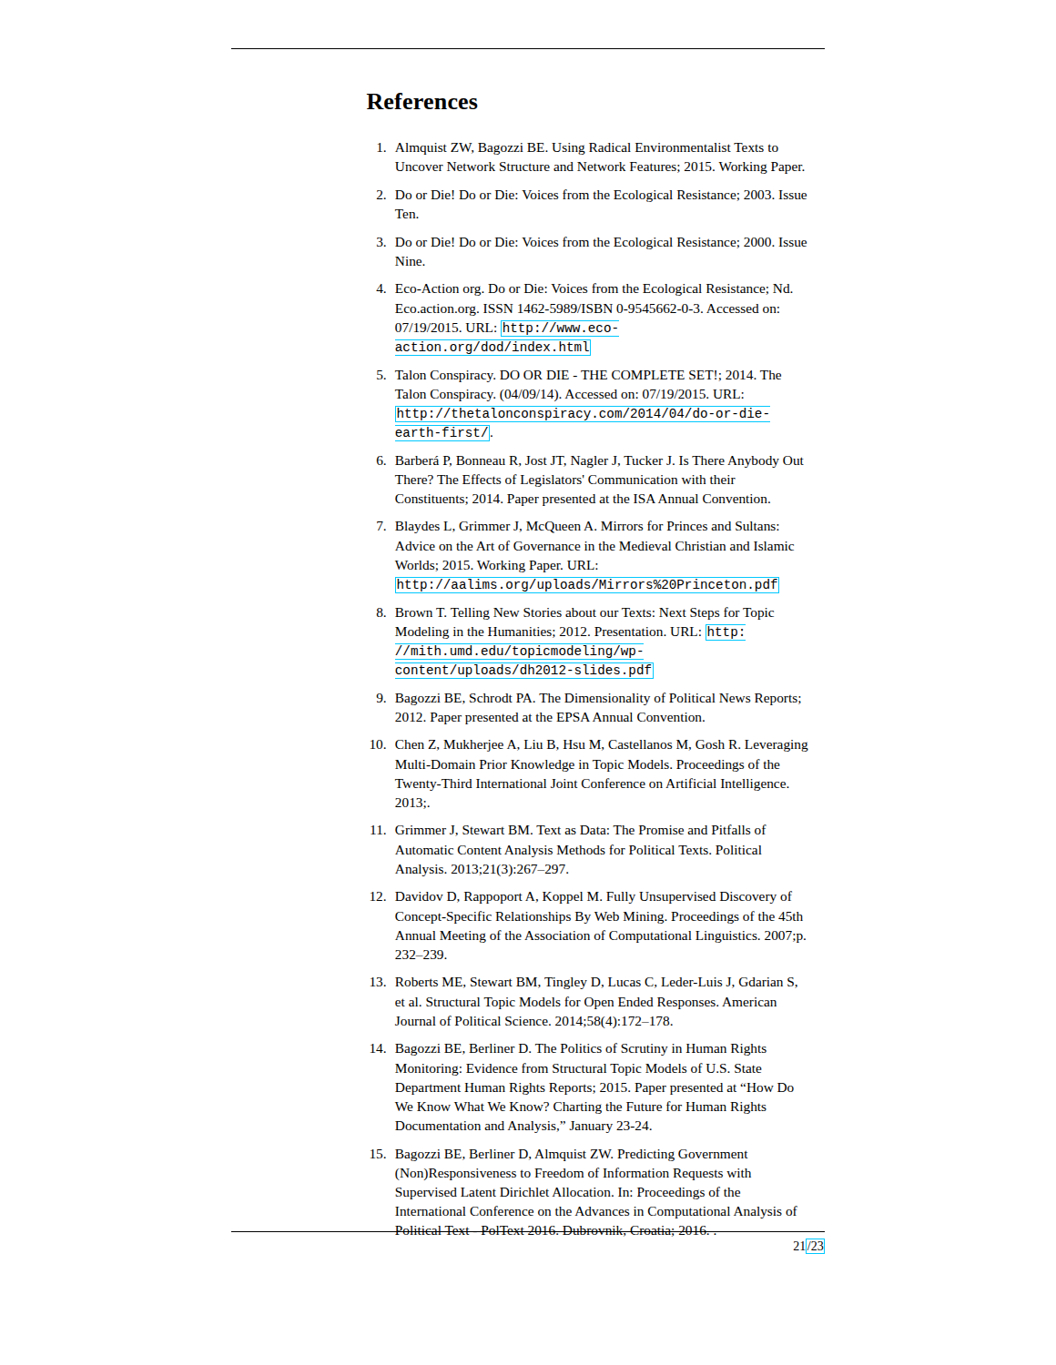References
1. Almquist ZW, Bagozzi BE. Using Radical Environmentalist Texts to Uncover Network Structure and Network Features; 2015. Working Paper.
2. Do or Die! Do or Die: Voices from the Ecological Resistance; 2003. Issue Ten.
3. Do or Die! Do or Die: Voices from the Ecological Resistance; 2000. Issue Nine.
4. Eco-Action org. Do or Die: Voices from the Ecological Resistance; Nd. Eco.action.org. ISSN 1462-5989/ISBN 0-9545662-0-3. Accessed on: 07/19/2015. URL: http://www.eco-action.org/dod/index.html
5. Talon Conspiracy. DO OR DIE - THE COMPLETE SET!; 2014. The Talon Conspiracy. (04/09/14). Accessed on: 07/19/2015. URL: http://thetalonconspiracy.com/2014/04/do-or-die-earth-first/.
6. Barberá P, Bonneau R, Jost JT, Nagler J, Tucker J. Is There Anybody Out There? The Effects of Legislators' Communication with their Constituents; 2014. Paper presented at the ISA Annual Convention.
7. Blaydes L, Grimmer J, McQueen A. Mirrors for Princes and Sultans: Advice on the Art of Governance in the Medieval Christian and Islamic Worlds; 2015. Working Paper. URL: http://aalims.org/uploads/Mirrors%20Princeton.pdf
8. Brown T. Telling New Stories about our Texts: Next Steps for Topic Modeling in the Humanities; 2012. Presentation. URL: http:
//mith.umd.edu/topicmodeling/wp-content/uploads/dh2012-slides.pdf
9. Bagozzi BE, Schrodt PA. The Dimensionality of Political News Reports; 2012. Paper presented at the EPSA Annual Convention.
10. Chen Z, Mukherjee A, Liu B, Hsu M, Castellanos M, Gosh R. Leveraging Multi-Domain Prior Knowledge in Topic Models. Proceedings of the Twenty-Third International Joint Conference on Artificial Intelligence. 2013;.
11. Grimmer J, Stewart BM. Text as Data: The Promise and Pitfalls of Automatic Content Analysis Methods for Political Texts. Political Analysis. 2013;21(3):267–297.
12. Davidov D, Rappoport A, Koppel M. Fully Unsupervised Discovery of Concept-Specific Relationships By Web Mining. Proceedings of the 45th Annual Meeting of the Association of Computational Linguistics. 2007;p. 232–239.
13. Roberts ME, Stewart BM, Tingley D, Lucas C, Leder-Luis J, Gdarian S, et al. Structural Topic Models for Open Ended Responses. American Journal of Political Science. 2014;58(4):172–178.
14. Bagozzi BE, Berliner D. The Politics of Scrutiny in Human Rights Monitoring: Evidence from Structural Topic Models of U.S. State Department Human Rights Reports; 2015. Paper presented at “How Do We Know What We Know? Charting the Future for Human Rights Documentation and Analysis,” January 23-24.
15. Bagozzi BE, Berliner D, Almquist ZW. Predicting Government (Non)Responsiveness to Freedom of Information Requests with Supervised Latent Dirichlet Allocation. In: Proceedings of the International Conference on the Advances in Computational Analysis of Political Text - PolText 2016. Dubrovnik, Croatia; 2016. .
21/23